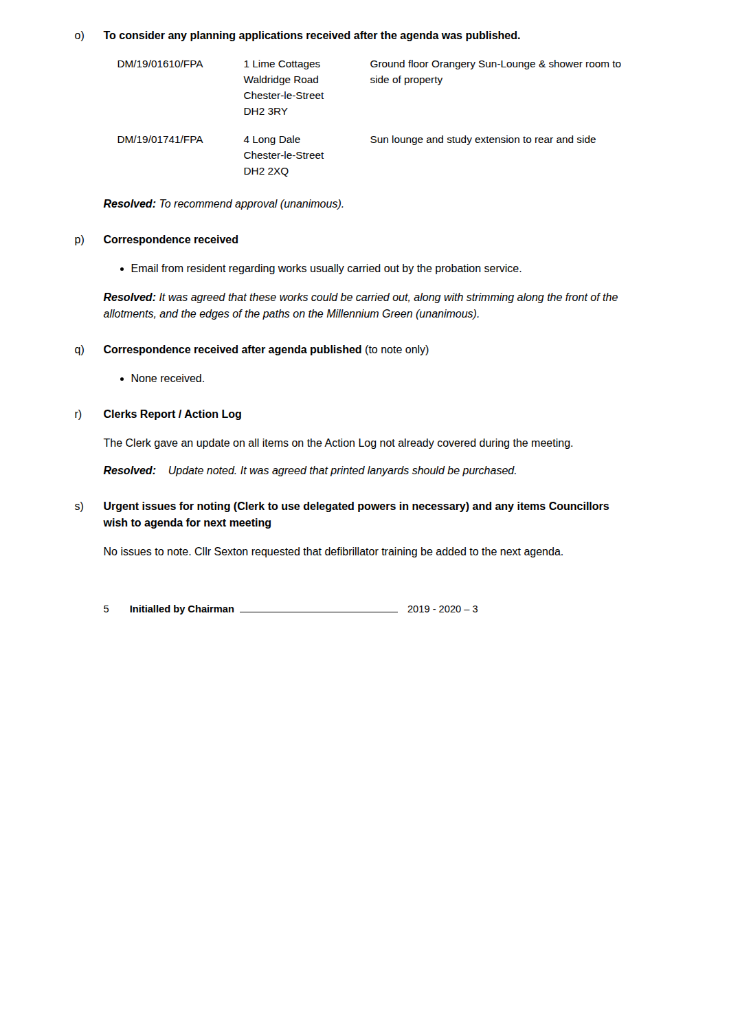o)
To consider any planning applications received after the agenda was published.
| DM/19/01610/FPA | 1 Lime Cottages Waldridge Road Chester-le-Street DH2 3RY | Ground floor Orangery Sun-Lounge & shower room to side of property |
| DM/19/01741/FPA | 4 Long Dale Chester-le-Street DH2 2XQ | Sun lounge and study extension to rear and side |
Resolved: To recommend approval (unanimous).
p)
Correspondence received
Email from resident regarding works usually carried out by the probation service.
Resolved: It was agreed that these works could be carried out, along with strimming along the front of the allotments, and the edges of the paths on the Millennium Green (unanimous).
q)
Correspondence received after agenda published (to note only)
None received.
r)
Clerks Report / Action Log
The Clerk gave an update on all items on the Action Log not already covered during the meeting.
Resolved: Update noted. It was agreed that printed lanyards should be purchased.
s)
Urgent issues for noting (Clerk to use delegated powers in necessary) and any items Councillors wish to agenda for next meeting
No issues to note. Cllr Sexton requested that defibrillator training be added to the next agenda.
5 Initialled by Chairman 2019 - 2020 – 3